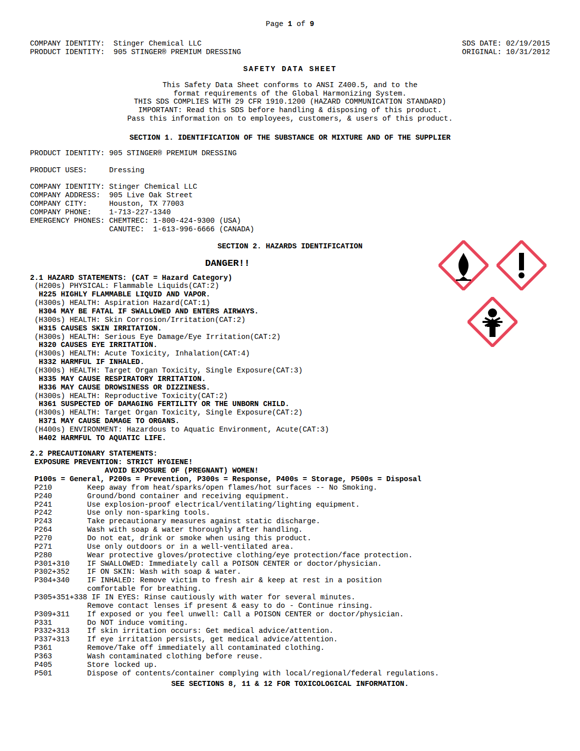Page 1 of 9
COMPANY IDENTITY: Stinger Chemical LLC PRODUCT IDENTITY: 905 STINGER® PREMIUM DRESSING
SDS DATE: 02/19/2015 ORIGINAL: 10/31/2012
SAFETY DATA SHEET
This Safety Data Sheet conforms to ANSI Z400.5, and to the format requirements of the Global Harmonizing System. THIS SDS COMPLIES WITH 29 CFR 1910.1200 (HAZARD COMMUNICATION STANDARD) IMPORTANT: Read this SDS before handling & disposing of this product. Pass this information on to employees, customers, & users of this product.
SECTION 1. IDENTIFICATION OF THE SUBSTANCE OR MIXTURE AND OF THE SUPPLIER
PRODUCT IDENTITY: 905 STINGER® PREMIUM DRESSING

PRODUCT USES:     Dressing

COMPANY IDENTITY: Stinger Chemical LLC
COMPANY ADDRESS:  905 Live Oak Street
COMPANY CITY:     Houston, TX 77003
COMPANY PHONE:    1-713-227-1340
EMERGENCY PHONES: CHEMTREC: 1-800-424-9300 (USA)
                  CANUTEC:  1-613-996-6666 (CANADA)
SECTION 2. HAZARDS IDENTIFICATION
DANGER!!
2.1 HAZARD STATEMENTS: (CAT = Hazard Category)
 (H200s) PHYSICAL: Flammable Liquids(CAT:2)
  H225 HIGHLY FLAMMABLE LIQUID AND VAPOR.
 (H300s) HEALTH: Aspiration Hazard(CAT:1)
  H304 MAY BE FATAL IF SWALLOWED AND ENTERS AIRWAYS.
 (H300s) HEALTH: Skin Corrosion/Irritation(CAT:2)
  H315 CAUSES SKIN IRRITATION.
 (H300s) HEALTH: Serious Eye Damage/Eye Irritation(CAT:2)
  H320 CAUSES EYE IRRITATION.
 (H300s) HEALTH: Acute Toxicity, Inhalation(CAT:4)
  H332 HARMFUL IF INHALED.
 (H300s) HEALTH: Target Organ Toxicity, Single Exposure(CAT:3)
  H335 MAY CAUSE RESPIRATORY IRRITATION.
  H336 MAY CAUSE DROWSINESS OR DIZZINESS.
 (H300s) HEALTH: Reproductive Toxicity(CAT:2)
  H361 SUSPECTED OF DAMAGING FERTILITY OR THE UNBORN CHILD.
 (H300s) HEALTH: Target Organ Toxicity, Single Exposure(CAT:2)
  H371 MAY CAUSE DAMAGE TO ORGANS.
 (H400s) ENVIRONMENT: Hazardous to Aquatic Environment, Acute(CAT:3)
  H402 HARMFUL TO AQUATIC LIFE.
2.2 PRECAUTIONARY STATEMENTS:
 EXPOSURE PREVENTION: STRICT HYGIENE!
                 AVOID EXPOSURE OF (PREGNANT) WOMEN!
 P100s = General, P200s = Prevention, P300s = Response, P400s = Storage, P500s = Disposal
 P210        Keep away from heat/sparks/open flames/hot surfaces -- No Smoking.
 P240        Ground/bond container and receiving equipment.
 P241        Use explosion-proof electrical/ventilating/lighting equipment.
 P242        Use only non-sparking tools.
 P243        Take precautionary measures against static discharge.
 P264        Wash with soap & water thoroughly after handling.
 P270        Do not eat, drink or smoke when using this product.
 P271        Use only outdoors or in a well-ventilated area.
 P280        Wear protective gloves/protective clothing/eye protection/face protection.
 P301+310    IF SWALLOWED: Immediately call a POISON CENTER or doctor/physician.
 P302+352    IF ON SKIN: Wash with soap & water.
 P304+340    IF INHALED: Remove victim to fresh air & keep at rest in a position
             comfortable for breathing.
 P305+351+338 IF IN EYES: Rinse cautiously with water for several minutes.
             Remove contact lenses if present & easy to do - Continue rinsing.
 P309+311    If exposed or you feel unwell: Call a POISON CENTER or doctor/physician.
 P331        Do NOT induce vomiting.
 P332+313    If skin irritation occurs: Get medical advice/attention.
 P337+313    If eye irritation persists, get medical advice/attention.
 P361        Remove/Take off immediately all contaminated clothing.
 P363        Wash contaminated clothing before reuse.
 P405        Store locked up.
 P501        Dispose of contents/container complying with local/regional/federal regulations.
SEE SECTIONS 8, 11 & 12 FOR TOXICOLOGICAL INFORMATION.